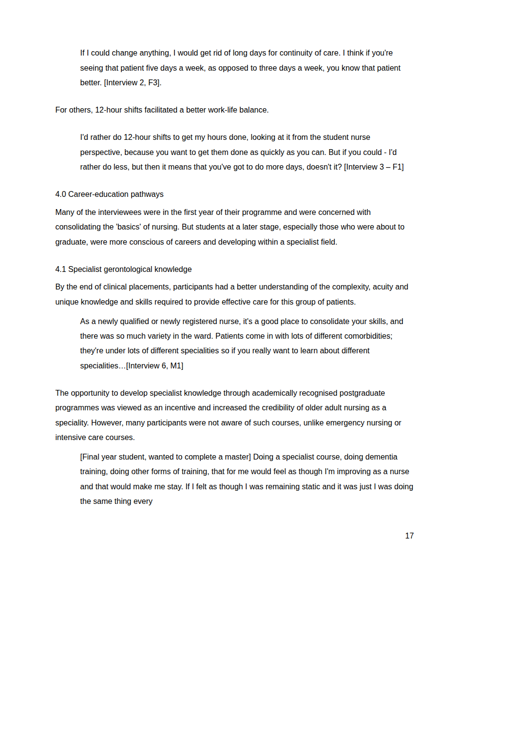If I could change anything, I would get rid of long days for continuity of care. I think if you're seeing that patient five days a week, as opposed to three days a week, you know that patient better. [Interview 2, F3].
For others, 12-hour shifts facilitated a better work-life balance.
I'd rather do 12-hour shifts to get my hours done, looking at it from the student nurse perspective, because you want to get them done as quickly as you can. But if you could - I'd rather do less, but then it means that you've got to do more days, doesn't it? [Interview 3 – F1]
4.0 Career-education pathways
Many of the interviewees were in the first year of their programme and were concerned with consolidating the 'basics' of nursing. But students at a later stage, especially those who were about to graduate, were more conscious of careers and developing within a specialist field.
4.1 Specialist gerontological knowledge
By the end of clinical placements, participants had a better understanding of the complexity, acuity and unique knowledge and skills required to provide effective care for this group of patients.
As a newly qualified or newly registered nurse, it's a good place to consolidate your skills, and there was so much variety in the ward. Patients come in with lots of different comorbidities; they're under lots of different specialities so if you really want to learn about different specialities…[Interview 6, M1]
The opportunity to develop specialist knowledge through academically recognised postgraduate programmes was viewed as an incentive and increased the credibility of older adult nursing as a speciality. However, many participants were not aware of such courses, unlike emergency nursing or intensive care courses.
[Final year student, wanted to complete a master] Doing a specialist course, doing dementia training, doing other forms of training, that for me would feel as though I'm improving as a nurse and that would make me stay. If I felt as though I was remaining static and it was just I was doing the same thing every
17